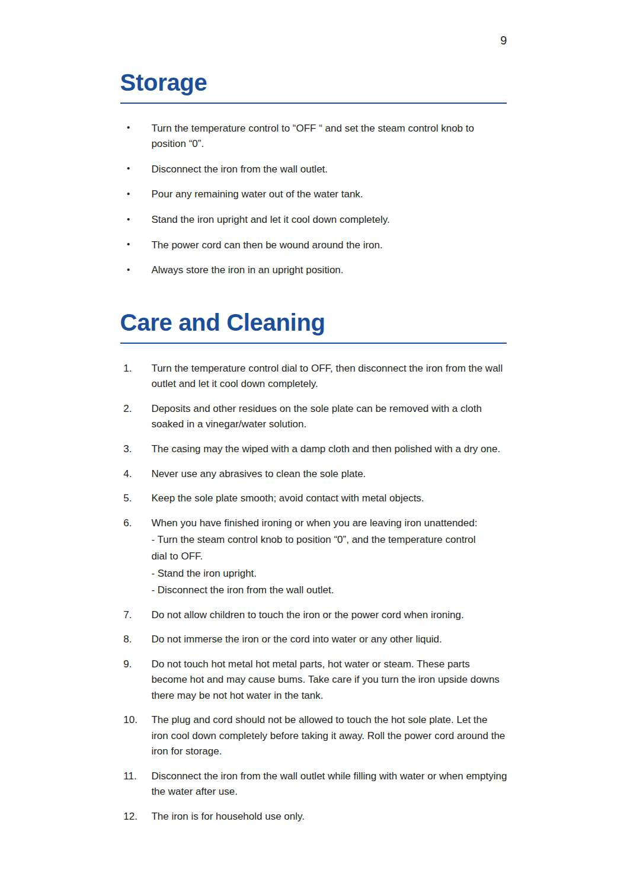9
Storage
Turn the temperature control to “OFF “ and set the steam control knob to position “0”.
Disconnect the iron from the wall outlet.
Pour any remaining water out of the water tank.
Stand the iron upright and let it cool down completely.
The power cord can then be wound around the iron.
Always store the iron in an upright position.
Care and Cleaning
Turn the temperature control dial to OFF, then disconnect the iron from the wall outlet and let it cool down completely.
Deposits and other residues on the sole plate can be removed with a cloth soaked in a vinegar/water solution.
The casing may the wiped with a damp cloth and then polished with a dry one.
Never use any abrasives to clean the sole plate.
Keep the sole plate smooth; avoid contact with metal objects.
When you have finished ironing or when you are leaving iron unattended: - Turn the steam control knob to position “0”, and the temperature control dial to OFF. - Stand the iron upright. - Disconnect the iron from the wall outlet.
Do not allow children to touch the iron or the power cord when ironing.
Do not immerse the iron or the cord into water or any other liquid.
Do not touch hot metal hot metal parts, hot water or steam. These parts become hot and may cause bums. Take care if you turn the iron upside downs there may be not hot water in the tank.
The plug and cord should not be allowed to touch the hot sole plate. Let the iron cool down completely before taking it away. Roll the power cord around the iron for storage.
Disconnect the iron from the wall outlet while filling with water or when emptying the water after use.
The iron is for household use only.